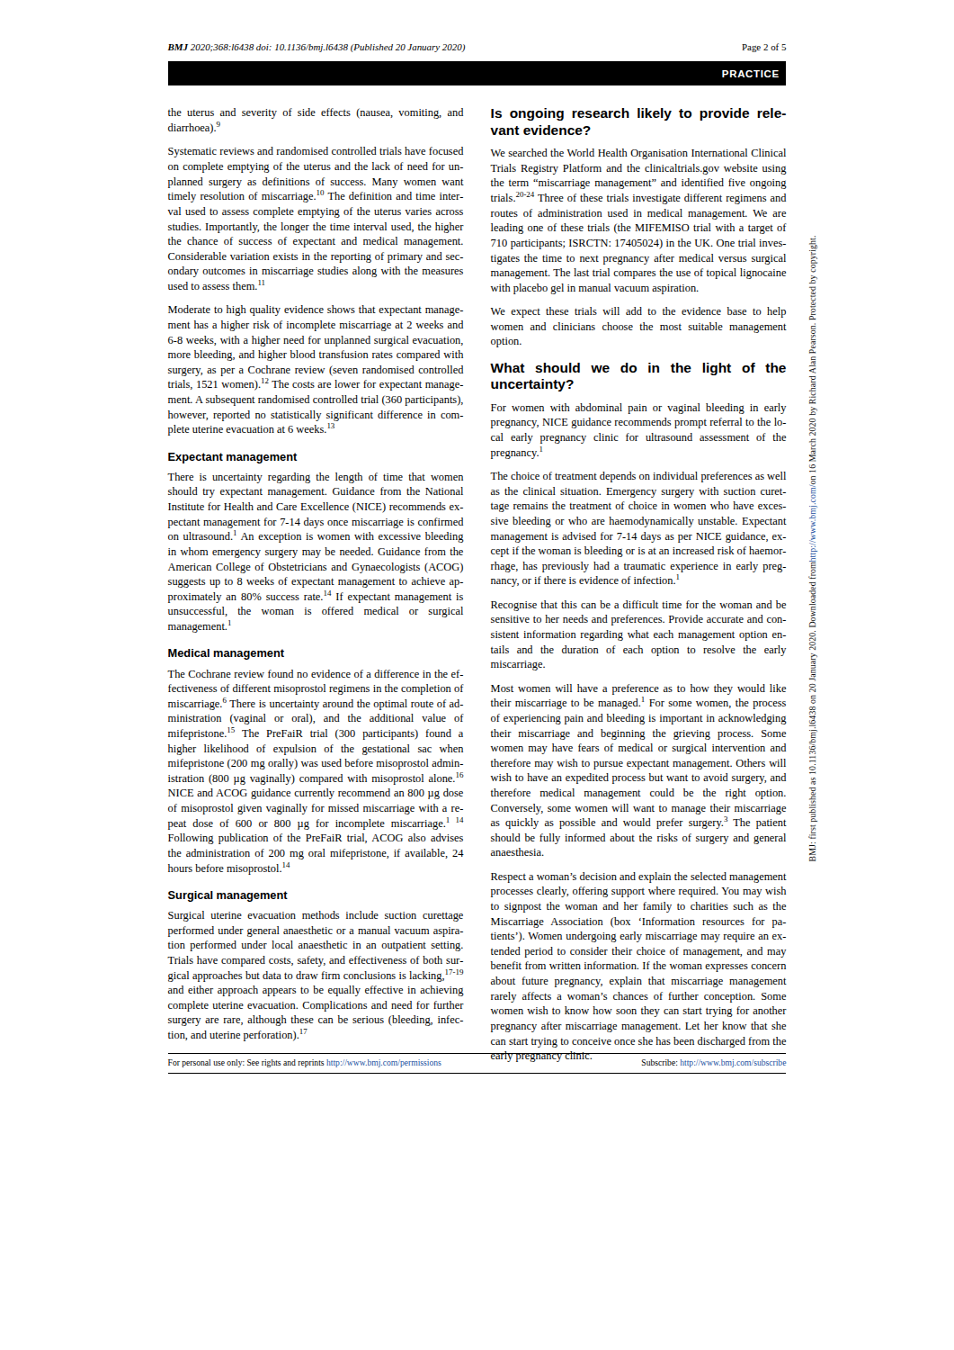BMJ: first published as 10.1136/bmj.l6438 on 20 January 2020. Downloaded from http://www.bmj.com/ on 16 March 2020 by Richard Alan Pearson. Protected by copyright.
BMJ 2020;368:l6438 doi: 10.1136/bmj.l6438 (Published 20 January 2020)
Page 2 of 5
PRACTICE
the uterus and severity of side effects (nausea, vomiting, and diarrhoea).9
Systematic reviews and randomised controlled trials have focused on complete emptying of the uterus and the lack of need for unplanned surgery as definitions of success. Many women want timely resolution of miscarriage.10 The definition and time interval used to assess complete emptying of the uterus varies across studies. Importantly, the longer the time interval used, the higher the chance of success of expectant and medical management. Considerable variation exists in the reporting of primary and secondary outcomes in miscarriage studies along with the measures used to assess them.11
Moderate to high quality evidence shows that expectant management has a higher risk of incomplete miscarriage at 2 weeks and 6-8 weeks, with a higher need for unplanned surgical evacuation, more bleeding, and higher blood transfusion rates compared with surgery, as per a Cochrane review (seven randomised controlled trials, 1521 women).12 The costs are lower for expectant management. A subsequent randomised controlled trial (360 participants), however, reported no statistically significant difference in complete uterine evacuation at 6 weeks.13
Expectant management
There is uncertainty regarding the length of time that women should try expectant management. Guidance from the National Institute for Health and Care Excellence (NICE) recommends expectant management for 7-14 days once miscarriage is confirmed on ultrasound.1 An exception is women with excessive bleeding in whom emergency surgery may be needed. Guidance from the American College of Obstetricians and Gynaecologists (ACOG) suggests up to 8 weeks of expectant management to achieve approximately an 80% success rate.14 If expectant management is unsuccessful, the woman is offered medical or surgical management.1
Medical management
The Cochrane review found no evidence of a difference in the effectiveness of different misoprostol regimens in the completion of miscarriage.6 There is uncertainty around the optimal route of administration (vaginal or oral), and the additional value of mifepristone.15 The PreFaiR trial (300 participants) found a higher likelihood of expulsion of the gestational sac when mifepristone (200 mg orally) was used before misoprostol administration (800 µg vaginally) compared with misoprostol alone.16 NICE and ACOG guidance currently recommend an 800 µg dose of misoprostol given vaginally for missed miscarriage with a repeat dose of 600 or 800 µg for incomplete miscarriage.1 14 Following publication of the PreFaiR trial, ACOG also advises the administration of 200 mg oral mifepristone, if available, 24 hours before misoprostol.14
Surgical management
Surgical uterine evacuation methods include suction curettage performed under general anaesthetic or a manual vacuum aspiration performed under local anaesthetic in an outpatient setting. Trials have compared costs, safety, and effectiveness of both surgical approaches but data to draw firm conclusions is lacking,17-19 and either approach appears to be equally effective in achieving complete uterine evacuation. Complications and need for further surgery are rare, although these can be serious (bleeding, infection, and uterine perforation).17
Is ongoing research likely to provide relevant evidence?
We searched the World Health Organisation International Clinical Trials Registry Platform and the clinicaltrials.gov website using the term “miscarriage management” and identified five ongoing trials.20-24 Three of these trials investigate different regimens and routes of administration used in medical management. We are leading one of these trials (the MIFEMISO trial with a target of 710 participants; ISRCTN: 17405024) in the UK. One trial investigates the time to next pregnancy after medical versus surgical management. The last trial compares the use of topical lignocaine with placebo gel in manual vacuum aspiration.
We expect these trials will add to the evidence base to help women and clinicians choose the most suitable management option.
What should we do in the light of the uncertainty?
For women with abdominal pain or vaginal bleeding in early pregnancy, NICE guidance recommends prompt referral to the local early pregnancy clinic for ultrasound assessment of the pregnancy.1
The choice of treatment depends on individual preferences as well as the clinical situation. Emergency surgery with suction curettage remains the treatment of choice in women who have excessive bleeding or who are haemodynamically unstable. Expectant management is advised for 7-14 days as per NICE guidance, except if the woman is bleeding or is at an increased risk of haemorrhage, has previously had a traumatic experience in early pregnancy, or if there is evidence of infection.1
Recognise that this can be a difficult time for the woman and be sensitive to her needs and preferences. Provide accurate and consistent information regarding what each management option entails and the duration of each option to resolve the early miscarriage.
Most women will have a preference as to how they would like their miscarriage to be managed.1 For some women, the process of experiencing pain and bleeding is important in acknowledging their miscarriage and beginning the grieving process. Some women may have fears of medical or surgical intervention and therefore may wish to pursue expectant management. Others will wish to have an expedited process but want to avoid surgery, and therefore medical management could be the right option. Conversely, some women will want to manage their miscarriage as quickly as possible and would prefer surgery.3 The patient should be fully informed about the risks of surgery and general anaesthesia.
Respect a woman’s decision and explain the selected management processes clearly, offering support where required. You may wish to signpost the woman and her family to charities such as the Miscarriage Association (box ‘Information resources for patients’). Women undergoing early miscarriage may require an extended period to consider their choice of management, and may benefit from written information. If the woman expresses concern about future pregnancy, explain that miscarriage management rarely affects a woman’s chances of further conception. Some women wish to know how soon they can start trying for another pregnancy after miscarriage management. Let her know that she can start trying to conceive once she has been discharged from the early pregnancy clinic.
For personal use only: See rights and reprints http://www.bmj.com/permissions
Subscribe: http://www.bmj.com/subscribe